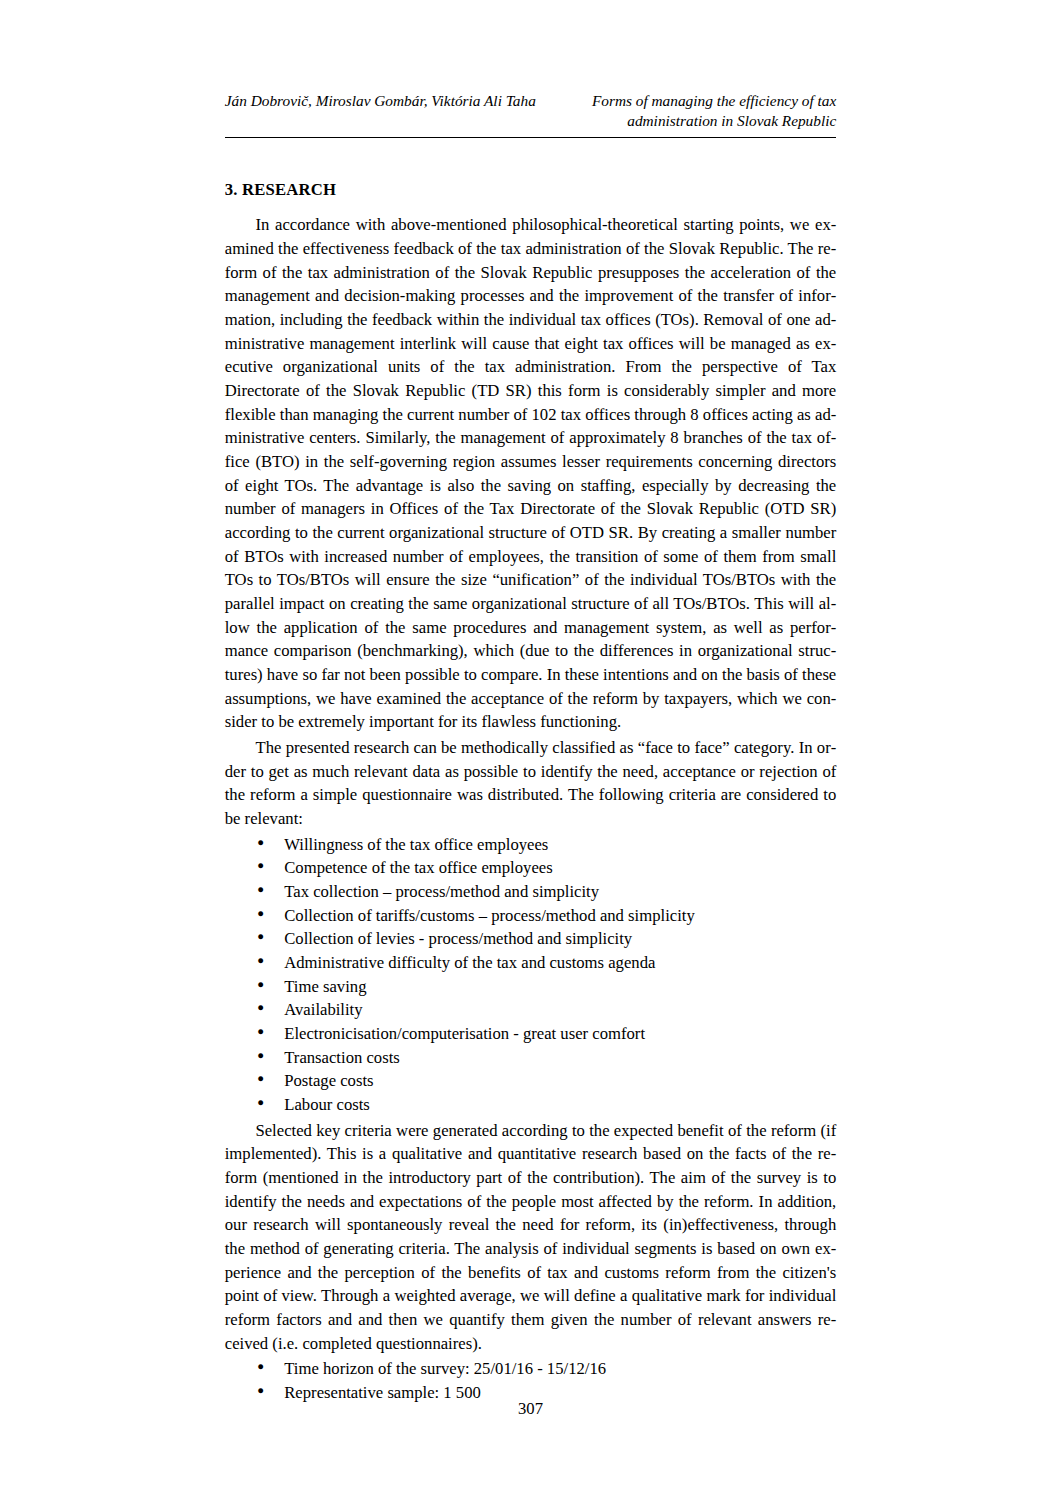Ján Dobrovič, Miroslav Gombár, Viktória Ali Taha
Forms of managing the efficiency of tax
administration in Slovak Republic
3. RESEARCH
In accordance with above-mentioned philosophical-theoretical starting points, we examined the effectiveness feedback of the tax administration of the Slovak Republic. The reform of the tax administration of the Slovak Republic presupposes the acceleration of the management and decision-making processes and the improvement of the transfer of information, including the feedback within the individual tax offices (TOs). Removal of one administrative management interlink will cause that eight tax offices will be managed as executive organizational units of the tax administration. From the perspective of Tax Directorate of the Slovak Republic (TD SR) this form is considerably simpler and more flexible than managing the current number of 102 tax offices through 8 offices acting as administrative centers. Similarly, the management of approximately 8 branches of the tax office (BTO) in the self-governing region assumes lesser requirements concerning directors of eight TOs. The advantage is also the saving on staffing, especially by decreasing the number of managers in Offices of the Tax Directorate of the Slovak Republic (OTD SR) according to the current organizational structure of OTD SR. By creating a smaller number of BTOs with increased number of employees, the transition of some of them from small TOs to TOs/BTOs will ensure the size “unification” of the individual TOs/BTOs with the parallel impact on creating the same organizational structure of all TOs/BTOs. This will allow the application of the same procedures and management system, as well as performance comparison (benchmarking), which (due to the differences in organizational structures) have so far not been possible to compare. In these intentions and on the basis of these assumptions, we have examined the acceptance of the reform by taxpayers, which we consider to be extremely important for its flawless functioning.
The presented research can be methodically classified as “face to face” category. In order to get as much relevant data as possible to identify the need, acceptance or rejection of the reform a simple questionnaire was distributed. The following criteria are considered to be relevant:
Willingness of the tax office employees
Competence of the tax office employees
Tax collection – process/method and simplicity
Collection of tariffs/customs – process/method and simplicity
Collection of levies - process/method and simplicity
Administrative difficulty of the tax and customs agenda
Time saving
Availability
Electronicisation/computerisation - great user comfort
Transaction costs
Postage costs
Labour costs
Selected key criteria were generated according to the expected benefit of the reform (if implemented). This is a qualitative and quantitative research based on the facts of the reform (mentioned in the introductory part of the contribution). The aim of the survey is to identify the needs and expectations of the people most affected by the reform. In addition, our research will spontaneously reveal the need for reform, its (in)effectiveness, through the method of generating criteria. The analysis of individual segments is based on own experience and the perception of the benefits of tax and customs reform from the citizen's point of view. Through a weighted average, we will define a qualitative mark for individual reform factors and and then we quantify them given the number of relevant answers received (i.e. completed questionnaires).
Time horizon of the survey: 25/01/16 - 15/12/16
Representative sample: 1 500
307